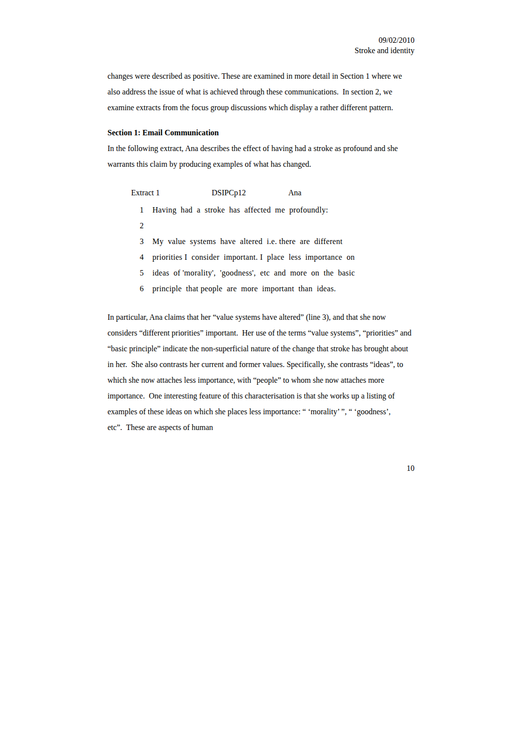09/02/2010
Stroke and identity
changes were described as positive. These are examined in more detail in Section 1 where we also address the issue of what is achieved through these communications. In section 2, we examine extracts from the focus group discussions which display a rather different pattern.
Section 1: Email Communication
In the following extract, Ana describes the effect of having had a stroke as profound and she warrants this claim by producing examples of what has changed.
Extract 1 DSIPCp12 Ana
| 1 | Having had a stroke has affected me profoundly: |
| 2 | |
| 3 | My value systems have altered i.e. there are different |
| 4 | priorities I consider important. I place less importance on |
| 5 | ideas of 'morality', 'goodness', etc and more on the basic |
| 6 | principle that people are more important than ideas. |
In particular, Ana claims that her “value systems have altered” (line 3), and that she now considers “different priorities” important. Her use of the terms “value systems”, “priorities” and “basic principle” indicate the non-superficial nature of the change that stroke has brought about in her. She also contrasts her current and former values. Specifically, she contrasts “ideas”, to which she now attaches less importance, with “people” to whom she now attaches more importance. One interesting feature of this characterisation is that she works up a listing of examples of these ideas on which she places less importance: “ ‘morality’ ”, “ ‘goodness’, etc”. These are aspects of human
10